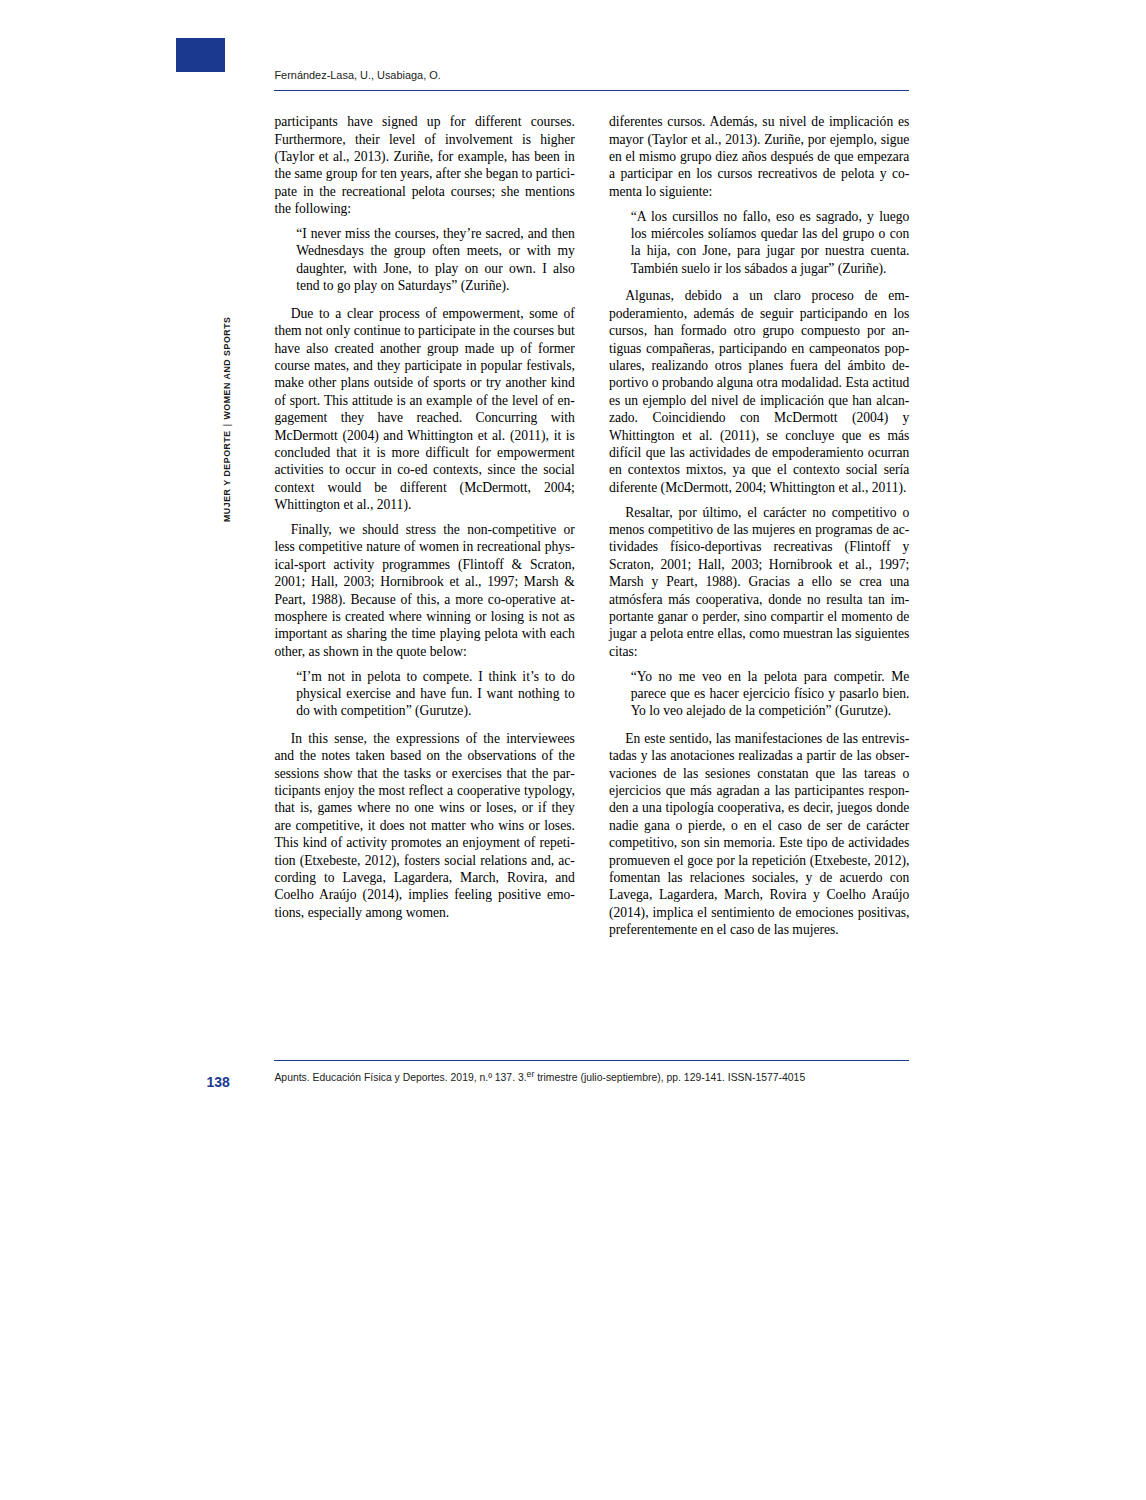MUJER Y DEPORTE|WOMEN AND SPORTS
Fernández-Lasa, U., Usabiaga, O.
participants have signed up for different courses. Furthermore, their level of involvement is higher (Taylor et al., 2013). Zuriñe, for example, has been in the same group for ten years, after she began to participate in the recreational pelota courses; she mentions the following:
“I never miss the courses, they’re sacred, and then Wednesdays the group often meets, or with my daughter, with Jone, to play on our own. I also tend to go play on Saturdays” (Zuriñe).
Due to a clear process of empowerment, some of them not only continue to participate in the courses but have also created another group made up of former course mates, and they participate in popular festivals, make other plans outside of sports or try another kind of sport. This attitude is an example of the level of engagement they have reached. Concurring with McDermott (2004) and Whittington et al. (2011), it is concluded that it is more difficult for empowerment activities to occur in co-ed contexts, since the social context would be different (McDermott, 2004; Whittington et al., 2011).
Finally, we should stress the non-competitive or less competitive nature of women in recreational physical-sport activity programmes (Flintoff & Scraton, 2001; Hall, 2003; Hornibrook et al., 1997; Marsh & Peart, 1988). Because of this, a more co-operative atmosphere is created where winning or losing is not as important as sharing the time playing pelota with each other, as shown in the quote below:
“I’m not in pelota to compete. I think it’s to do physical exercise and have fun. I want nothing to do with competition” (Gurutze).
In this sense, the expressions of the interviewees and the notes taken based on the observations of the sessions show that the tasks or exercises that the participants enjoy the most reflect a cooperative typology, that is, games where no one wins or loses, or if they are competitive, it does not matter who wins or loses. This kind of activity promotes an enjoyment of repetition (Etxebeste, 2012), fosters social relations and, according to Lavega, Lagardera, March, Rovira, and Coelho Araújo (2014), implies feeling positive emotions, especially among women.
diferentes cursos. Además, su nivel de implicación es mayor (Taylor et al., 2013). Zuriñe, por ejemplo, sigue en el mismo grupo diez años después de que empezara a participar en los cursos recreativos de pelota y comenta lo siguiente:
“A los cursillos no fallo, eso es sagrado, y luego los miércoles solíamos quedar las del grupo o con la hija, con Jone, para jugar por nuestra cuenta. También suelo ir los sábados a jugar” (Zuriñe).
Algunas, debido a un claro proceso de empoderamiento, además de seguir participando en los cursos, han formado otro grupo compuesto por antiguas compañeras, participando en campeonatos populares, realizando otros planes fuera del ámbito deportivo o probando alguna otra modalidad. Esta actitud es un ejemplo del nivel de implicación que han alcanzado. Coincidiendo con McDermott (2004) y Whittington et al. (2011), se concluye que es más difícil que las actividades de empoderamiento ocurran en contextos mixtos, ya que el contexto social sería diferente (McDermott, 2004; Whittington et al., 2011).
Resaltar, por último, el carácter no competitivo o menos competitivo de las mujeres en programas de actividades físico-deportivas recreativas (Flintoff y Scraton, 2001; Hall, 2003; Hornibrook et al., 1997; Marsh y Peart, 1988). Gracias a ello se crea una atmósfera más cooperativa, donde no resulta tan importante ganar o perder, sino compartir el momento de jugar a pelota entre ellas, como muestran las siguientes citas:
“Yo no me veo en la pelota para competir. Me parece que es hacer ejercicio físico y pasarlo bien. Yo lo veo alejado de la competición” (Gurutze).
En este sentido, las manifestaciones de las entrevistadas y las anotaciones realizadas a partir de las observaciones de las sesiones constatan que las tareas o ejercicios que más agradan a las participantes responden a una tipología cooperativa, es decir, juegos donde nadie gana o pierde, o en el caso de ser de carácter competitivo, son sin memoria. Este tipo de actividades promueven el goce por la repetición (Etxebeste, 2012), fomentan las relaciones sociales, y de acuerdo con Lavega, Lagardera, March, Rovira y Coelho Araújo (2014), implica el sentimiento de emociones positivas, preferentemente en el caso de las mujeres.
138
Apunts. Educación Física y Deportes. 2019, n.º 137. 3.er trimestre (julio-septiembre), pp. 129-141. ISSN-1577-4015